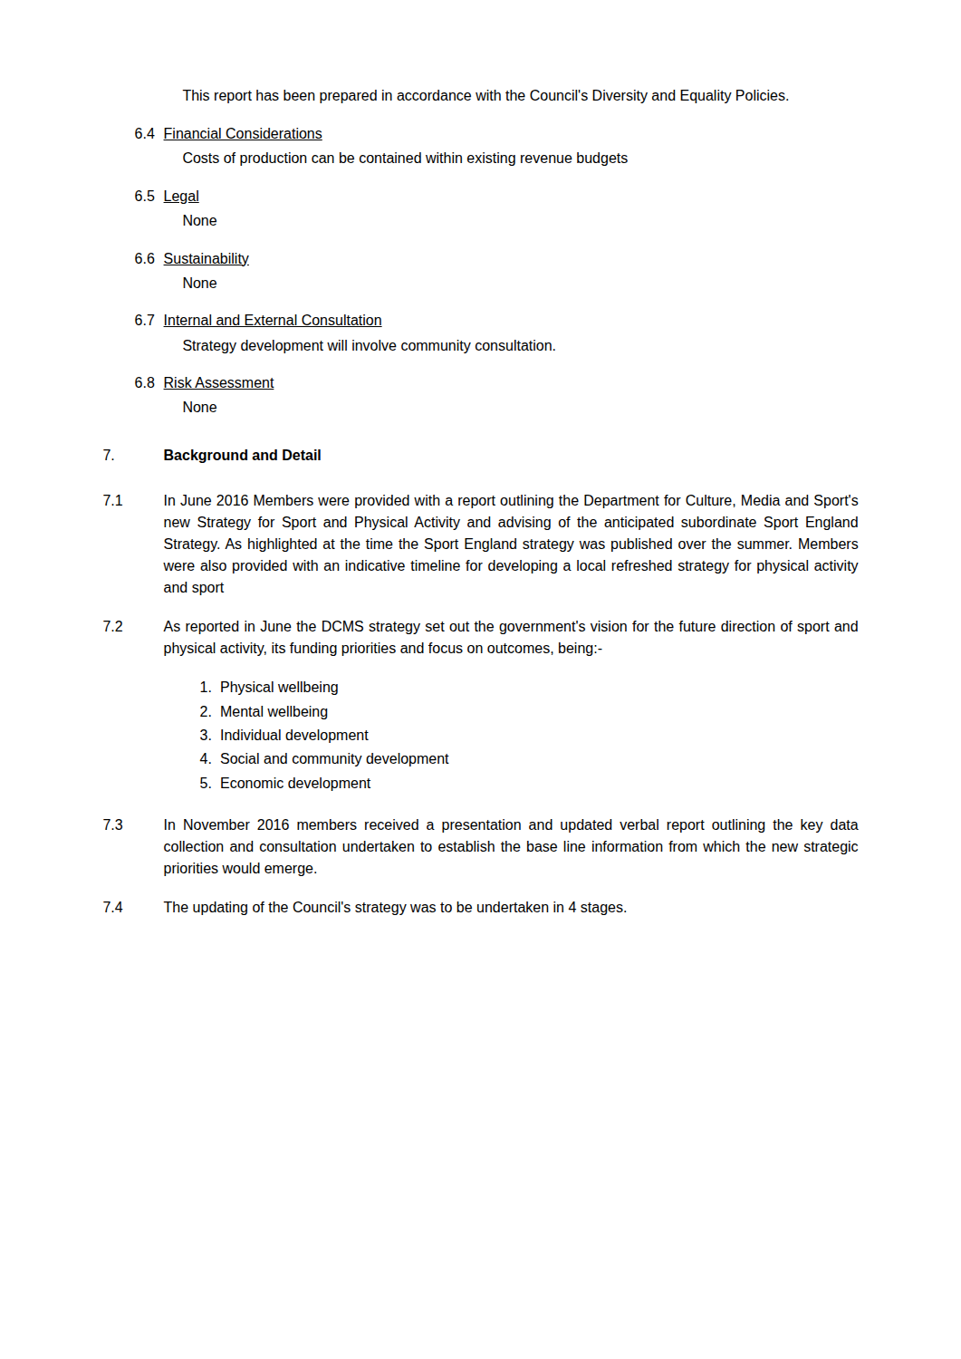This report has been prepared in accordance with the Council's Diversity and Equality Policies.
6.4
Financial Considerations
Costs of production can be contained within existing revenue budgets
6.5
Legal
None
6.6
Sustainability
None
6.7
Internal and External Consultation
Strategy development will involve community consultation.
6.8
Risk Assessment
None
7. Background and Detail
7.1
In June 2016 Members were provided with a report outlining the Department for Culture, Media and Sport's new Strategy for Sport and Physical Activity and advising of the anticipated subordinate Sport England Strategy. As highlighted at the time the Sport England strategy was published over the summer. Members were also provided with an indicative timeline for developing a local refreshed strategy for physical activity and sport
7.2
As reported in June the DCMS strategy set out the government's vision for the future direction of sport and physical activity, its funding priorities and focus on outcomes, being:-
Physical wellbeing
Mental wellbeing
Individual development
Social and community development
Economic development
7.3
In November 2016 members received a presentation and updated verbal report outlining the key data collection and consultation undertaken to establish the base line information from which the new strategic priorities would emerge.
7.4
The updating of the Council's strategy was to be undertaken in 4 stages.